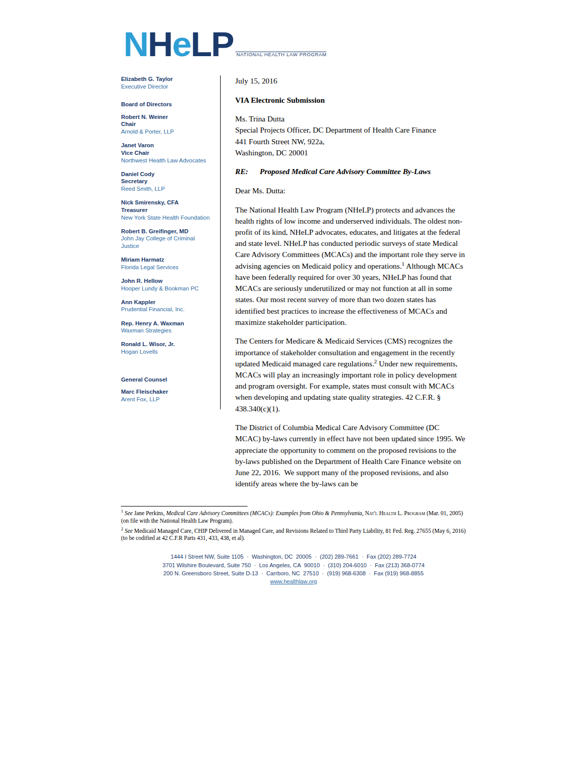NHeLP
NATIONAL HEALTH LAW PROGRAM
Elizabeth G. Taylor Executive Director
Board of Directors
Robert N. Weiner Chair Arnold & Porter, LLP
Janet Varon Vice Chair Northwest Health Law Advocates
Daniel Cody Secretary Reed Smith, LLP
Nick Smirensky, CFA Treasurer New York State Health Foundation
Robert B. Greifinger, MD John Jay College of Criminal Justice
Miriam Harmatz Florida Legal Services
John R. Hellow Hooper Lundy & Bookman PC
Ann Kappler Prudential Financial, Inc.
Rep. Henry A. Waxman Waxman Strategies
Ronald L. Wisor, Jr. Hogan Lovells
General Counsel
Marc Fleischaker Arent Fox, LLP
July 15, 2016
VIA Electronic Submission
Ms. Trina Dutta
Special Projects Officer, DC Department of Health Care Finance
441 Fourth Street NW, 922a,
Washington, DC 20001
RE: Proposed Medical Care Advisory Committee By-Laws
Dear Ms. Dutta:
The National Health Law Program (NHeLP) protects and advances the health rights of low income and underserved individuals. The oldest non-profit of its kind, NHeLP advocates, educates, and litigates at the federal and state level. NHeLP has conducted periodic surveys of state Medical Care Advisory Committees (MCACs) and the important role they serve in advising agencies on Medicaid policy and operations.1 Although MCACs have been federally required for over 30 years, NHeLP has found that MCACs are seriously underutilized or may not function at all in some states. Our most recent survey of more than two dozen states has identified best practices to increase the effectiveness of MCACs and maximize stakeholder participation.
The Centers for Medicare & Medicaid Services (CMS) recognizes the importance of stakeholder consultation and engagement in the recently updated Medicaid managed care regulations.2 Under new requirements, MCACs will play an increasingly important role in policy development and program oversight. For example, states must consult with MCACs when developing and updating state quality strategies. 42 C.F.R. § 438.340(c)(1).
The District of Columbia Medical Care Advisory Committee (DC MCAC) by-laws currently in effect have not been updated since 1995. We appreciate the opportunity to comment on the proposed revisions to the by-laws published on the Department of Health Care Finance website on June 22, 2016. We support many of the proposed revisions, and also identify areas where the by-laws can be
1 See Jane Perkins, Medical Care Advisory Committees (MCACs): Examples from Ohio & Pennsylvania, Nat'l Health L. Program (Mar. 01, 2005)(on file with the National Health Law Program).
2 See Medicaid Managed Care, CHIP Delivered in Managed Care, and Revisions Related to Third Party Liability, 81 Fed. Reg. 27655 (May 6, 2016) (to be codified at 42 C.F.R Parts 431, 433, 438, et al).
1444 I Street NW, Suite 1105 · Washington, DC 20005 · (202) 289-7661 · Fax (202) 289-7724
3701 Wilshire Boulevard, Suite 750 · Los Angeles, CA 90010 · (310) 204-6010 · Fax (213) 368-0774
200 N. Greensboro Street, Suite D-13 · Carrboro, NC 27510 · (919) 968-6308 · Fax (919) 968-8855
www.healthlaw.org